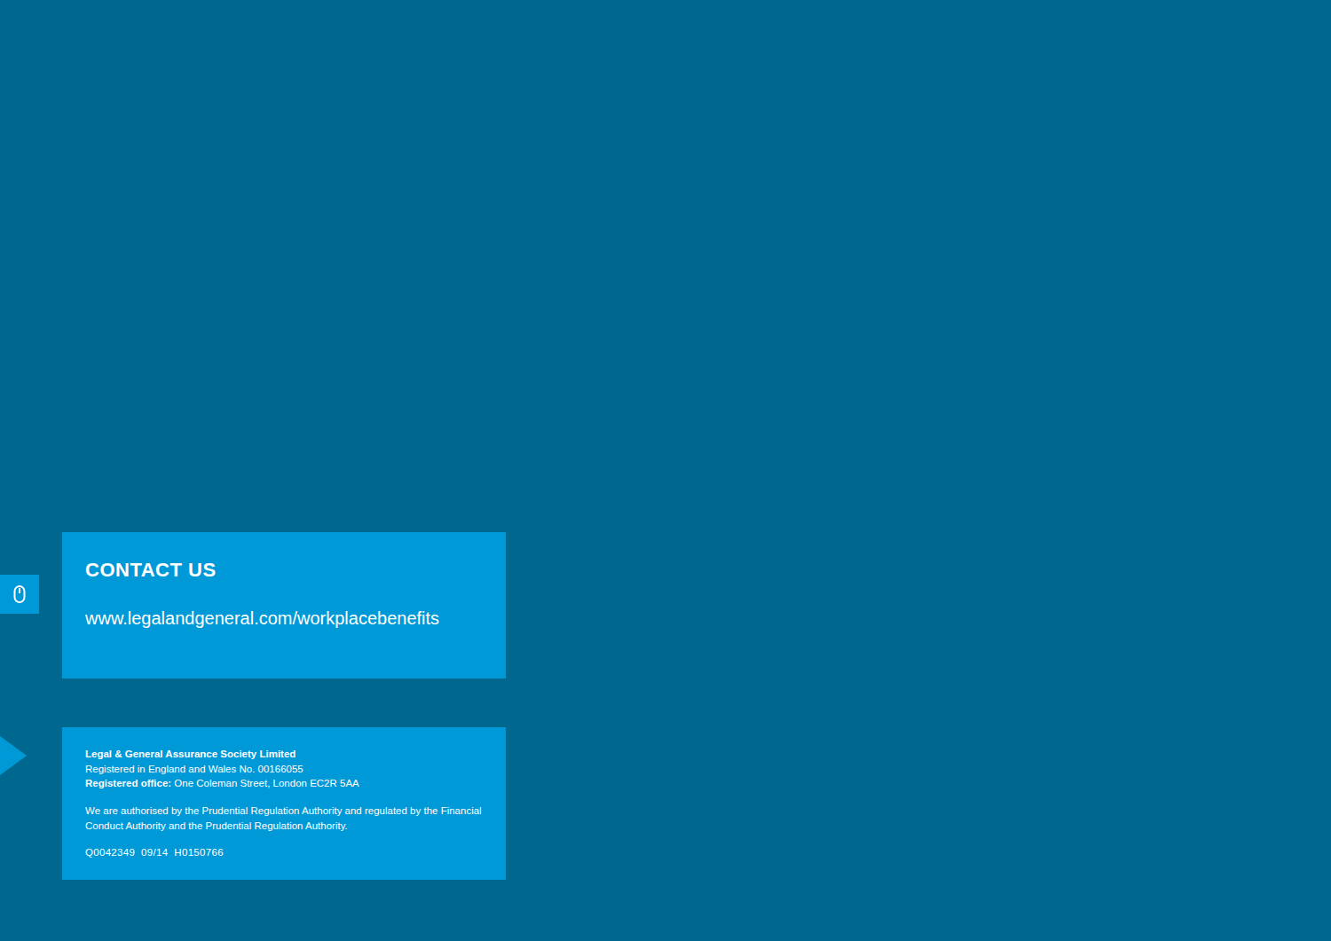CONTACT US
www.legalandgeneral.com/workplacebenefits
Legal & General Assurance Society Limited
Registered in England and Wales No. 00166055
Registered office: One Coleman Street, London EC2R 5AA
We are authorised by the Prudential Regulation Authority and regulated by the Financial Conduct Authority and the Prudential Regulation Authority.
Q0042349 09/14 H0150766